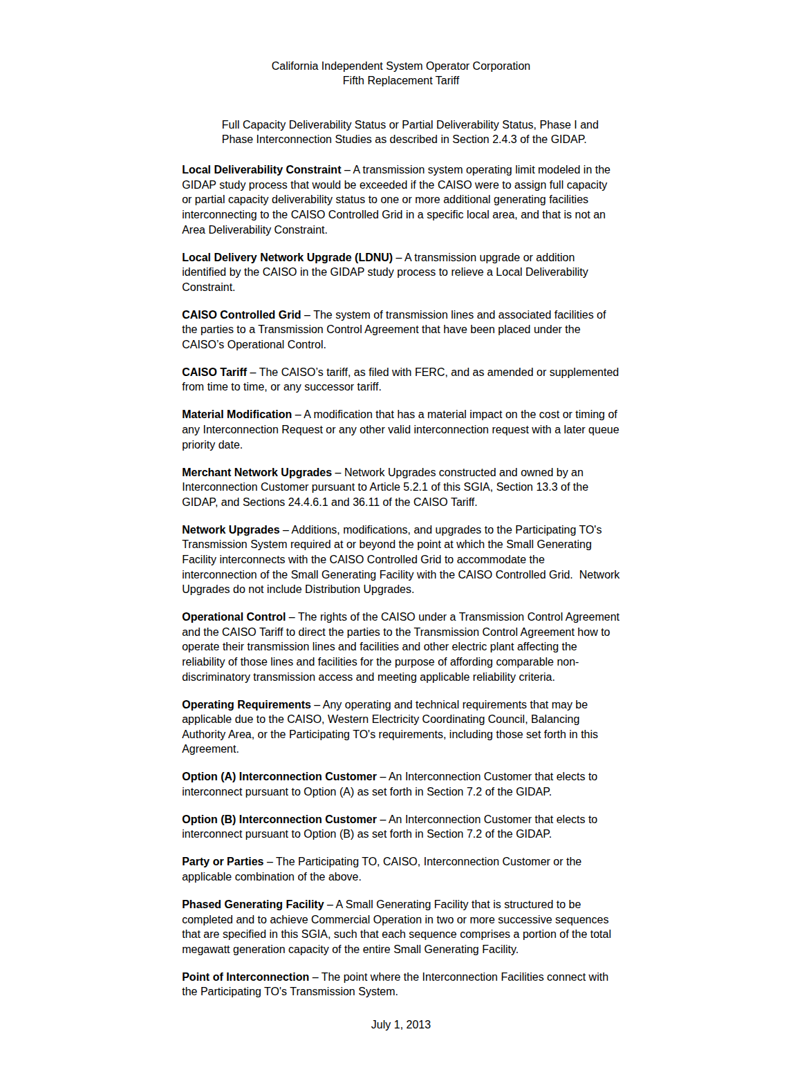California Independent System Operator Corporation
Fifth Replacement Tariff
Full Capacity Deliverability Status or Partial Deliverability Status, Phase I and Phase Interconnection Studies as described in Section 2.4.3 of the GIDAP.
Local Deliverability Constraint – A transmission system operating limit modeled in the GIDAP study process that would be exceeded if the CAISO were to assign full capacity or partial capacity deliverability status to one or more additional generating facilities interconnecting to the CAISO Controlled Grid in a specific local area, and that is not an Area Deliverability Constraint.
Local Delivery Network Upgrade (LDNU) – A transmission upgrade or addition identified by the CAISO in the GIDAP study process to relieve a Local Deliverability Constraint.
CAISO Controlled Grid – The system of transmission lines and associated facilities of the parties to a Transmission Control Agreement that have been placed under the CAISO’s Operational Control.
CAISO Tariff – The CAISO’s tariff, as filed with FERC, and as amended or supplemented from time to time, or any successor tariff.
Material Modification – A modification that has a material impact on the cost or timing of any Interconnection Request or any other valid interconnection request with a later queue priority date.
Merchant Network Upgrades – Network Upgrades constructed and owned by an Interconnection Customer pursuant to Article 5.2.1 of this SGIA, Section 13.3 of the GIDAP, and Sections 24.4.6.1 and 36.11 of the CAISO Tariff.
Network Upgrades – Additions, modifications, and upgrades to the Participating TO's Transmission System required at or beyond the point at which the Small Generating Facility interconnects with the CAISO Controlled Grid to accommodate the interconnection of the Small Generating Facility with the CAISO Controlled Grid. Network Upgrades do not include Distribution Upgrades.
Operational Control – The rights of the CAISO under a Transmission Control Agreement and the CAISO Tariff to direct the parties to the Transmission Control Agreement how to operate their transmission lines and facilities and other electric plant affecting the reliability of those lines and facilities for the purpose of affording comparable non-discriminatory transmission access and meeting applicable reliability criteria.
Operating Requirements – Any operating and technical requirements that may be applicable due to the CAISO, Western Electricity Coordinating Council, Balancing Authority Area, or the Participating TO's requirements, including those set forth in this Agreement.
Option (A) Interconnection Customer – An Interconnection Customer that elects to interconnect pursuant to Option (A) as set forth in Section 7.2 of the GIDAP.
Option (B) Interconnection Customer – An Interconnection Customer that elects to interconnect pursuant to Option (B) as set forth in Section 7.2 of the GIDAP.
Party or Parties – The Participating TO, CAISO, Interconnection Customer or the applicable combination of the above.
Phased Generating Facility – A Small Generating Facility that is structured to be completed and to achieve Commercial Operation in two or more successive sequences that are specified in this SGIA, such that each sequence comprises a portion of the total megawatt generation capacity of the entire Small Generating Facility.
Point of Interconnection – The point where the Interconnection Facilities connect with the Participating TO's Transmission System.
July 1, 2013